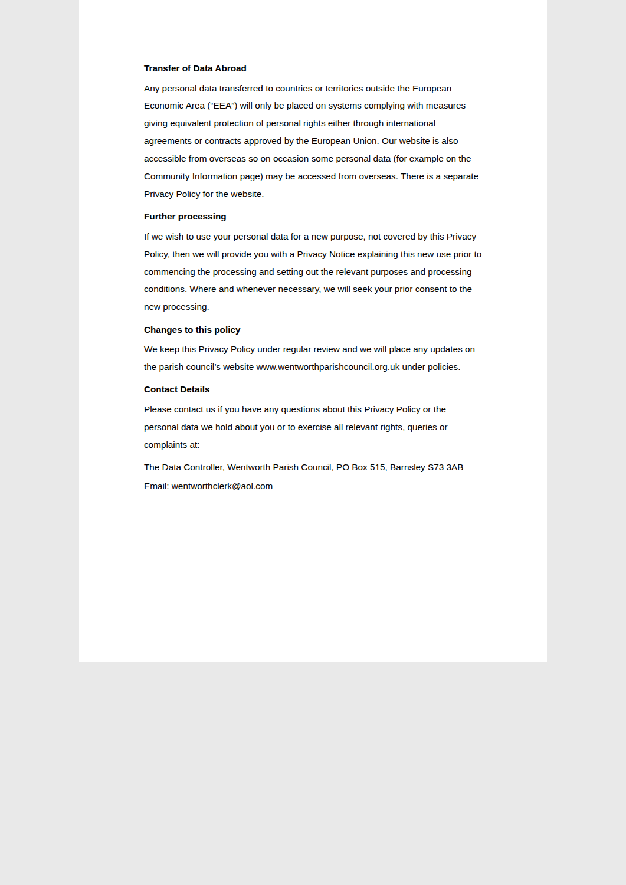Transfer of Data Abroad
Any personal data transferred to countries or territories outside the European Economic Area (“EEA”) will only be placed on systems complying with measures giving equivalent protection of personal rights either through international agreements or contracts approved by the European Union. Our website is also accessible from overseas so on occasion some personal data (for example on the Community Information page) may be accessed from overseas. There is a separate Privacy Policy for the website.
Further processing
If we wish to use your personal data for a new purpose, not covered by this Privacy Policy, then we will provide you with a Privacy Notice explaining this new use prior to commencing the processing and setting out the relevant purposes and processing conditions. Where and whenever necessary, we will seek your prior consent to the new processing.
Changes to this policy
We keep this Privacy Policy under regular review and we will place any updates on the parish council’s website www.wentworthparishcouncil.org.uk under policies.
Contact Details
Please contact us if you have any questions about this Privacy Policy or the personal data we hold about you or to exercise all relevant rights, queries or complaints at:
The Data Controller, Wentworth Parish Council, PO Box 515, Barnsley S73 3AB
Email: wentworthclerk@aol.com